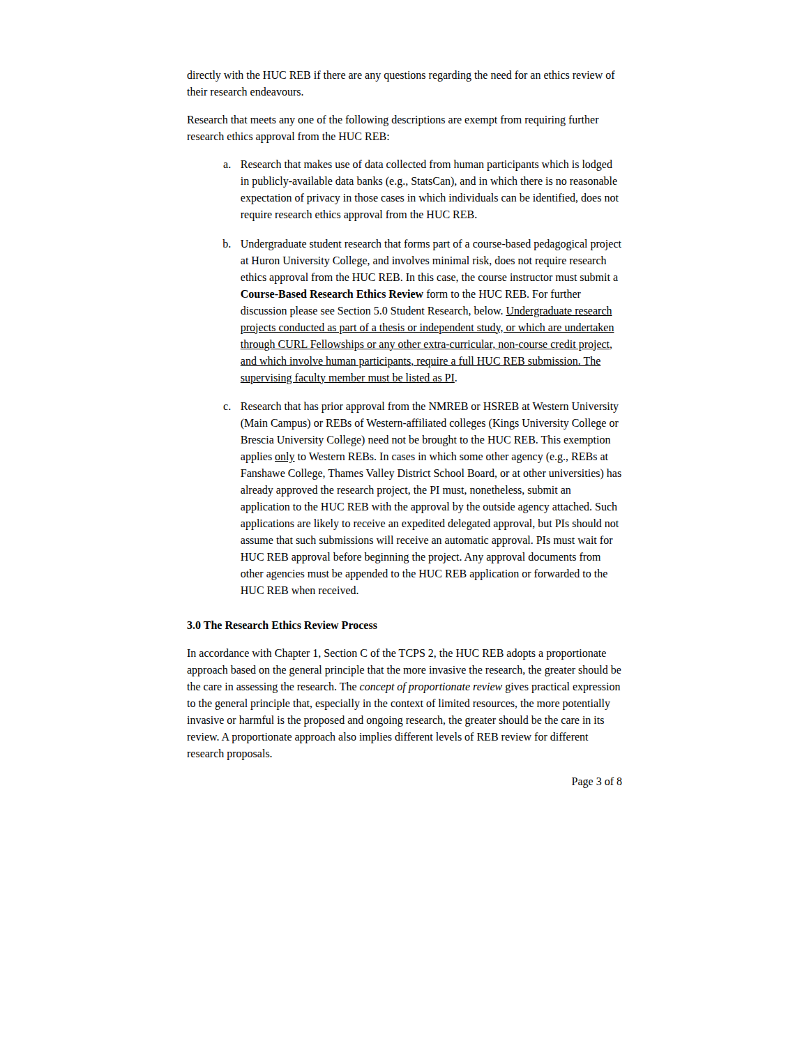directly with the HUC REB if there are any questions regarding the need for an ethics review of their research endeavours.
Research that meets any one of the following descriptions are exempt from requiring further research ethics approval from the HUC REB:
Research that makes use of data collected from human participants which is lodged in publicly-available data banks (e.g., StatsCan), and in which there is no reasonable expectation of privacy in those cases in which individuals can be identified, does not require research ethics approval from the HUC REB.
Undergraduate student research that forms part of a course-based pedagogical project at Huron University College, and involves minimal risk, does not require research ethics approval from the HUC REB. In this case, the course instructor must submit a Course-Based Research Ethics Review form to the HUC REB. For further discussion please see Section 5.0 Student Research, below. Undergraduate research projects conducted as part of a thesis or independent study, or which are undertaken through CURL Fellowships or any other extra-curricular, non-course credit project, and which involve human participants, require a full HUC REB submission. The supervising faculty member must be listed as PI.
Research that has prior approval from the NMREB or HSREB at Western University (Main Campus) or REBs of Western-affiliated colleges (Kings University College or Brescia University College) need not be brought to the HUC REB. This exemption applies only to Western REBs. In cases in which some other agency (e.g., REBs at Fanshawe College, Thames Valley District School Board, or at other universities) has already approved the research project, the PI must, nonetheless, submit an application to the HUC REB with the approval by the outside agency attached. Such applications are likely to receive an expedited delegated approval, but PIs should not assume that such submissions will receive an automatic approval. PIs must wait for HUC REB approval before beginning the project. Any approval documents from other agencies must be appended to the HUC REB application or forwarded to the HUC REB when received.
3.0 The Research Ethics Review Process
In accordance with Chapter 1, Section C of the TCPS 2, the HUC REB adopts a proportionate approach based on the general principle that the more invasive the research, the greater should be the care in assessing the research. The concept of proportionate review gives practical expression to the general principle that, especially in the context of limited resources, the more potentially invasive or harmful is the proposed and ongoing research, the greater should be the care in its review. A proportionate approach also implies different levels of REB review for different research proposals.
Page 3 of 8